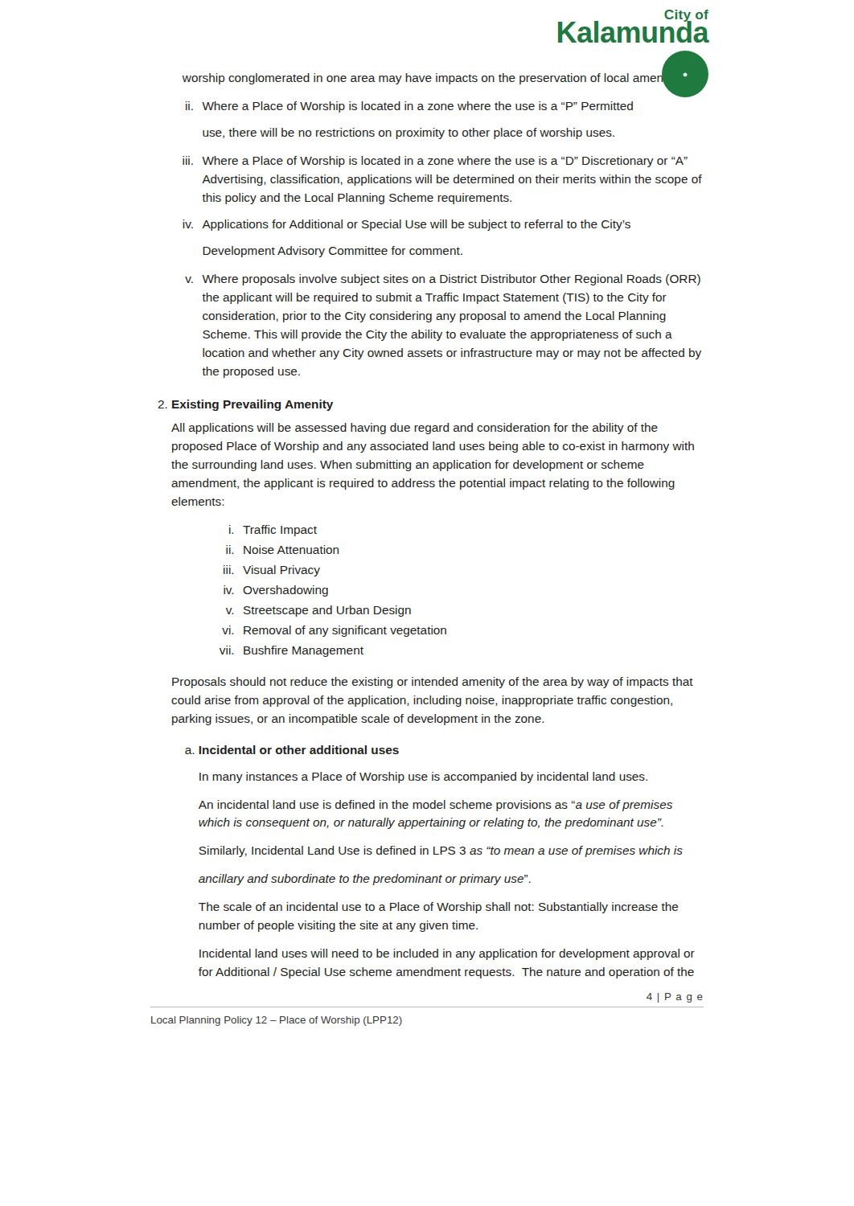City of
Kalamunda
●
worship conglomerated in one area may have impacts on the preservation of local amenity.
Where a Place of Worship is located in a zone where the use is a “P” Permitted
use, there will be no restrictions on proximity to other place of worship uses.
Where a Place of Worship is located in a zone where the use is a “D” Discretionary or “A” Advertising, classification, applications will be determined on their merits within the scope of this policy and the Local Planning Scheme requirements.
Applications for Additional or Special Use will be subject to referral to the City’s
Development Advisory Committee for comment.
Where proposals involve subject sites on a District Distributor Other Regional Roads (ORR) the applicant will be required to submit a Traffic Impact Statement (TIS) to the City for consideration, prior to the City considering any proposal to amend the Local Planning Scheme. This will provide the City the ability to evaluate the appropriateness of such a location and whether any City owned assets or infrastructure may or may not be affected by the proposed use.
Existing Prevailing Amenity
All applications will be assessed having due regard and consideration for the ability of the proposed Place of Worship and any associated land uses being able to co-exist in harmony with the surrounding land uses. When submitting an application for development or scheme amendment, the applicant is required to address the potential impact relating to the following elements:
Traffic Impact
Noise Attenuation
Visual Privacy
Overshadowing
Streetscape and Urban Design
Removal of any significant vegetation
Bushfire Management
Proposals should not reduce the existing or intended amenity of the area by way of impacts that could arise from approval of the application, including noise, inappropriate traffic congestion, parking issues, or an incompatible scale of development in the zone.
Incidental or other additional uses
In many instances a Place of Worship use is accompanied by incidental land uses.
An incidental land use is defined in the model scheme provisions as “a use of premises which is consequent on, or naturally appertaining or relating to, the predominant use”.
Similarly, Incidental Land Use is defined in LPS 3 as “to mean a use of premises which is
ancillary and subordinate to the predominant or primary use”.
The scale of an incidental use to a Place of Worship shall not: Substantially increase the number of people visiting the site at any given time.
Incidental land uses will need to be included in any application for development approval or for Additional / Special Use scheme amendment requests. The nature and operation of the
4 | P a g e
Local Planning Policy 12 – Place of Worship (LPP12)